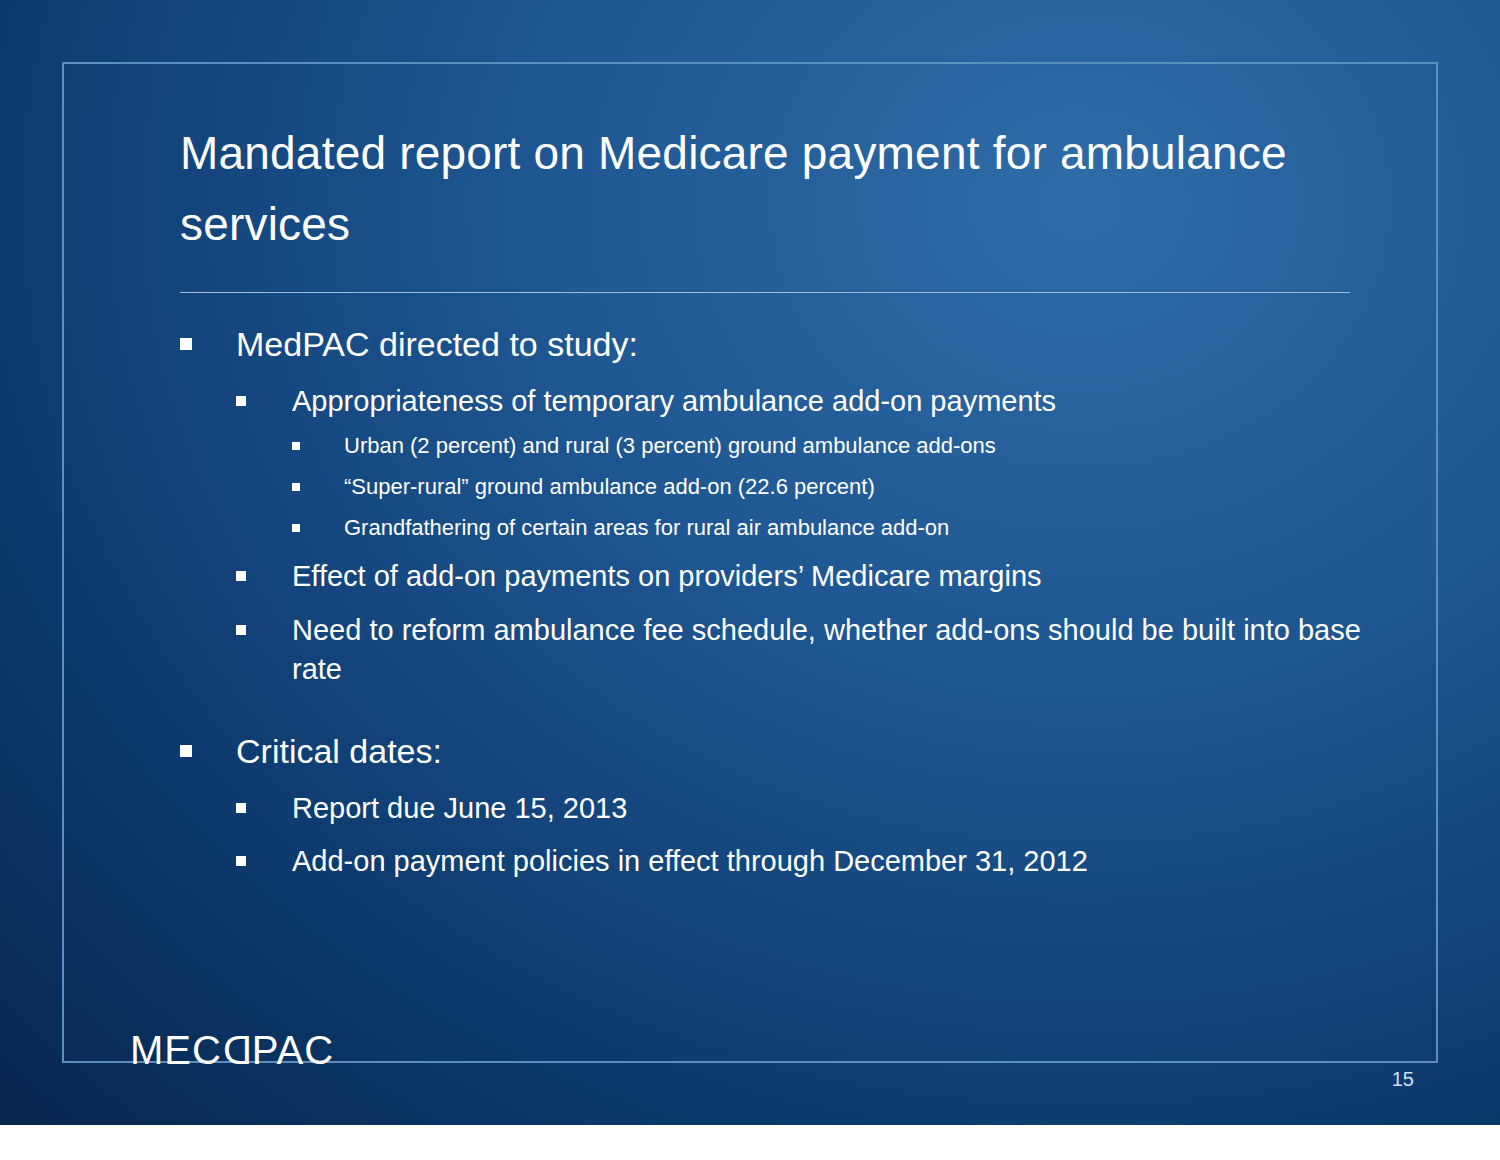Mandated report on Medicare payment for ambulance services
MedPAC directed to study:
Appropriateness of temporary ambulance add-on payments
Urban (2 percent) and rural (3 percent) ground ambulance add-ons
“Super-rural” ground ambulance add-on (22.6 percent)
Grandfathering of certain areas for rural air ambulance add-on
Effect of add-on payments on providers’ Medicare margins
Need to reform ambulance fee schedule, whether add-ons should be built into base rate
Critical dates:
Report due June 15, 2013
Add-on payment policies in effect through December 31, 2012
MECDPAC
15